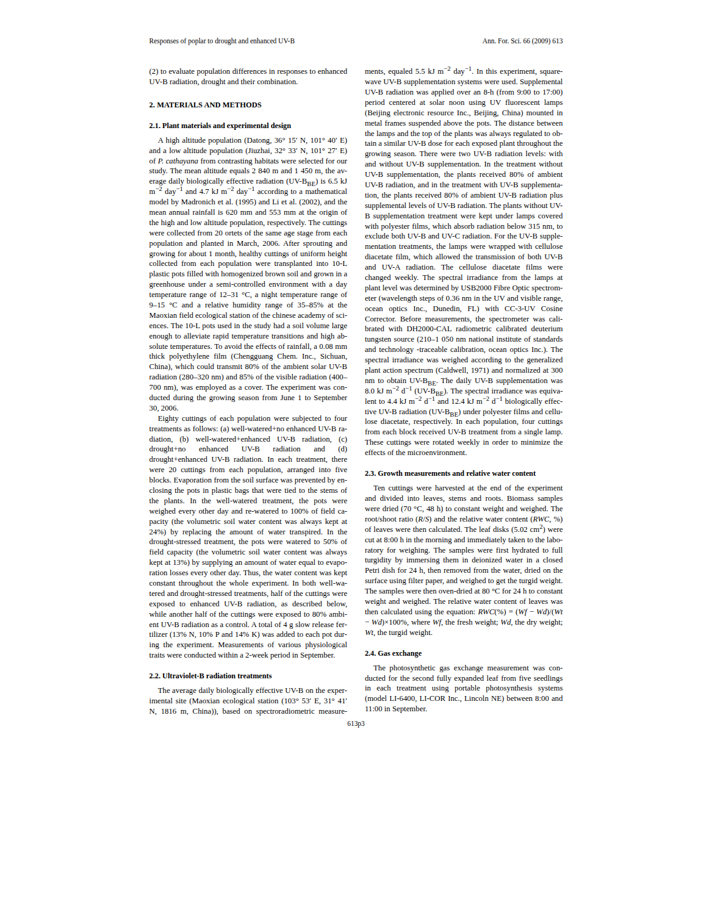Responses of poplar to drought and enhanced UV-B Ann. For. Sci. 66 (2009) 613
(2) to evaluate population differences in responses to enhanced UV-B radiation, drought and their combination.
2. MATERIALS AND METHODS
2.1. Plant materials and experimental design
A high altitude population (Datong, 36° 15′ N, 101° 40′ E) and a low altitude population (Jiuzhai, 32° 33′ N, 101° 27′ E) of P. cathayana from contrasting habitats were selected for our study. The mean altitude equals 2 840 m and 1 450 m, the average daily biologically effective radiation (UV-BBE) is 6.5 kJ m−2 day−1 and 4.7 kJ m−2 day−1 according to a mathematical model by Madronich et al. (1995) and Li et al. (2002), and the mean annual rainfall is 620 mm and 553 mm at the origin of the high and low altitude population, respectively. The cuttings were collected from 20 ortets of the same age stage from each population and planted in March, 2006. After sprouting and growing for about 1 month, healthy cuttings of uniform height collected from each population were transplanted into 10-L plastic pots filled with homogenized brown soil and grown in a greenhouse under a semi-controlled environment with a day temperature range of 12–31 °C, a night temperature range of 9–15 °C and a relative humidity range of 35–85% at the Maoxian field ecological station of the chinese academy of sciences. The 10-L pots used in the study had a soil volume large enough to alleviate rapid temperature transitions and high absolute temperatures. To avoid the effects of rainfall, a 0.08 mm thick polyethylene film (Chengguang Chem. Inc., Sichuan, China), which could transmit 80% of the ambient solar UV-B radiation (280–320 nm) and 85% of the visible radiation (400–700 nm), was employed as a cover. The experiment was conducted during the growing season from June 1 to September 30, 2006.
Eighty cuttings of each population were subjected to four treatments as follows: (a) well-watered+no enhanced UV-B radiation, (b) well-watered+enhanced UV-B radiation, (c) drought+no enhanced UV-B radiation and (d) drought+enhanced UV-B radiation. In each treatment, there were 20 cuttings from each population, arranged into five blocks. Evaporation from the soil surface was prevented by enclosing the pots in plastic bags that were tied to the stems of the plants. In the well-watered treatment, the pots were weighed every other day and re-watered to 100% of field capacity (the volumetric soil water content was always kept at 24%) by replacing the amount of water transpired. In the drought-stressed treatment, the pots were watered to 50% of field capacity (the volumetric soil water content was always kept at 13%) by supplying an amount of water equal to evaporation losses every other day. Thus, the water content was kept constant throughout the whole experiment. In both well-watered and drought-stressed treatments, half of the cuttings were exposed to enhanced UV-B radiation, as described below, while another half of the cuttings were exposed to 80% ambient UV-B radiation as a control. A total of 4 g slow release fertilizer (13% N, 10% P and 14% K) was added to each pot during the experiment. Measurements of various physiological traits were conducted within a 2-week period in September.
2.2. Ultraviolet-B radiation treatments
The average daily biologically effective UV-B on the experimental site (Maoxian ecological station (103° 53′ E, 31° 41′ N, 1816 m, China)), based on spectroradiometric measurements, equaled 5.5 kJ m−2 day−1. In this experiment, square-wave UV-B supplementation systems were used. Supplemental UV-B radiation was applied over an 8-h (from 9:00 to 17:00) period centered at solar noon using UV fluorescent lamps (Beijing electronic resource Inc., Beijing, China) mounted in metal frames suspended above the pots. The distance between the lamps and the top of the plants was always regulated to obtain a similar UV-B dose for each exposed plant throughout the growing season. There were two UV-B radiation levels: with and without UV-B supplementation. In the treatment without UV-B supplementation, the plants received 80% of ambient UV-B radiation, and in the treatment with UV-B supplementation, the plants received 80% of ambient UV-B radiation plus supplemental levels of UV-B radiation. The plants without UV-B supplementation treatment were kept under lamps covered with polyester films, which absorb radiation below 315 nm, to exclude both UV-B and UV-C radiation. For the UV-B supplementation treatments, the lamps were wrapped with cellulose diacetate film, which allowed the transmission of both UV-B and UV-A radiation. The cellulose diacetate films were changed weekly. The spectral irradiance from the lamps at plant level was determined by USB2000 Fibre Optic spectrometer (wavelength steps of 0.36 nm in the UV and visible range, ocean optics Inc., Dunedin, FL) with CC-3-UV Cosine Corrector. Before measurements, the spectrometer was calibrated with DH2000-CAL radiometric calibrated deuterium tungsten source (210–1 050 nm national institute of standards and technology -traceable calibration, ocean optics Inc.). The spectral irradiance was weighed according to the generalized plant action spectrum (Caldwell, 1971) and normalized at 300 nm to obtain UV-BBE. The daily UV-B supplementation was 8.0 kJ m−2 d−1 (UV-BBE). The spectral irradiance was equivalent to 4.4 kJ m−2 d−1 and 12.4 kJ m−2 d−1 biologically effective UV-B radiation (UV-BBE) under polyester films and cellulose diacetate, respectively. In each population, four cuttings from each block received UV-B treatment from a single lamp. These cuttings were rotated weekly in order to minimize the effects of the microenvironment.
2.3. Growth measurements and relative water content
Ten cuttings were harvested at the end of the experiment and divided into leaves, stems and roots. Biomass samples were dried (70 °C, 48 h) to constant weight and weighed. The root/shoot ratio (R/S) and the relative water content (RWC, %) of leaves were then calculated. The leaf disks (5.02 cm2) were cut at 8:00 h in the morning and immediately taken to the laboratory for weighing. The samples were first hydrated to full turgidity by immersing them in deionized water in a closed Petri dish for 24 h, then removed from the water, dried on the surface using filter paper, and weighed to get the turgid weight. The samples were then oven-dried at 80 °C for 24 h to constant weight and weighed. The relative water content of leaves was then calculated using the equation: RWC(%) = (Wf − Wd)/(Wt − Wd)×100%, where Wf, the fresh weight; Wd, the dry weight; Wt, the turgid weight.
2.4. Gas exchange
The photosynthetic gas exchange measurement was conducted for the second fully expanded leaf from five seedlings in each treatment using portable photosynthesis systems (model LI-6400, LI-COR Inc., Lincoln NE) between 8:00 and 11:00 in September.
613p3